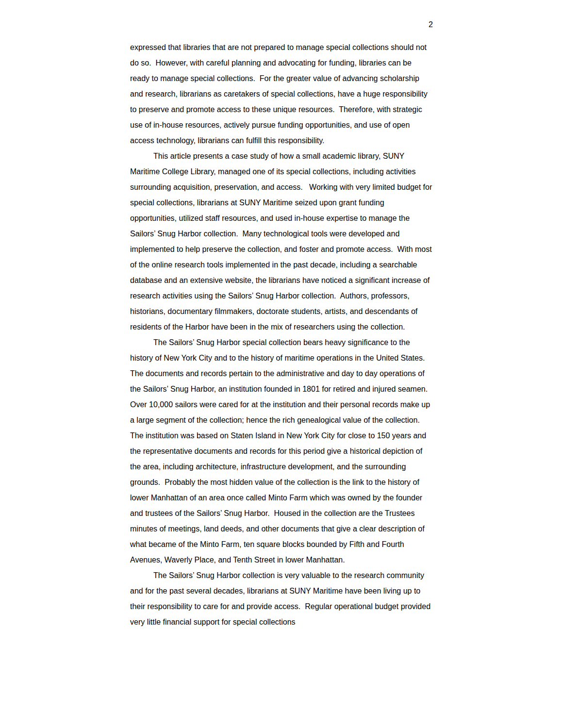2
expressed that libraries that are not prepared to manage special collections should not do so. However, with careful planning and advocating for funding, libraries can be ready to manage special collections. For the greater value of advancing scholarship and research, librarians as caretakers of special collections, have a huge responsibility to preserve and promote access to these unique resources. Therefore, with strategic use of in-house resources, actively pursue funding opportunities, and use of open access technology, librarians can fulfill this responsibility.
This article presents a case study of how a small academic library, SUNY Maritime College Library, managed one of its special collections, including activities surrounding acquisition, preservation, and access. Working with very limited budget for special collections, librarians at SUNY Maritime seized upon grant funding opportunities, utilized staff resources, and used in-house expertise to manage the Sailors’ Snug Harbor collection. Many technological tools were developed and implemented to help preserve the collection, and foster and promote access. With most of the online research tools implemented in the past decade, including a searchable database and an extensive website, the librarians have noticed a significant increase of research activities using the Sailors’ Snug Harbor collection. Authors, professors, historians, documentary filmmakers, doctorate students, artists, and descendants of residents of the Harbor have been in the mix of researchers using the collection.
The Sailors’ Snug Harbor special collection bears heavy significance to the history of New York City and to the history of maritime operations in the United States. The documents and records pertain to the administrative and day to day operations of the Sailors’ Snug Harbor, an institution founded in 1801 for retired and injured seamen. Over 10,000 sailors were cared for at the institution and their personal records make up a large segment of the collection; hence the rich genealogical value of the collection. The institution was based on Staten Island in New York City for close to 150 years and the representative documents and records for this period give a historical depiction of the area, including architecture, infrastructure development, and the surrounding grounds. Probably the most hidden value of the collection is the link to the history of lower Manhattan of an area once called Minto Farm which was owned by the founder and trustees of the Sailors’ Snug Harbor. Housed in the collection are the Trustees minutes of meetings, land deeds, and other documents that give a clear description of what became of the Minto Farm, ten square blocks bounded by Fifth and Fourth Avenues, Waverly Place, and Tenth Street in lower Manhattan.
The Sailors’ Snug Harbor collection is very valuable to the research community and for the past several decades, librarians at SUNY Maritime have been living up to their responsibility to care for and provide access. Regular operational budget provided very little financial support for special collections